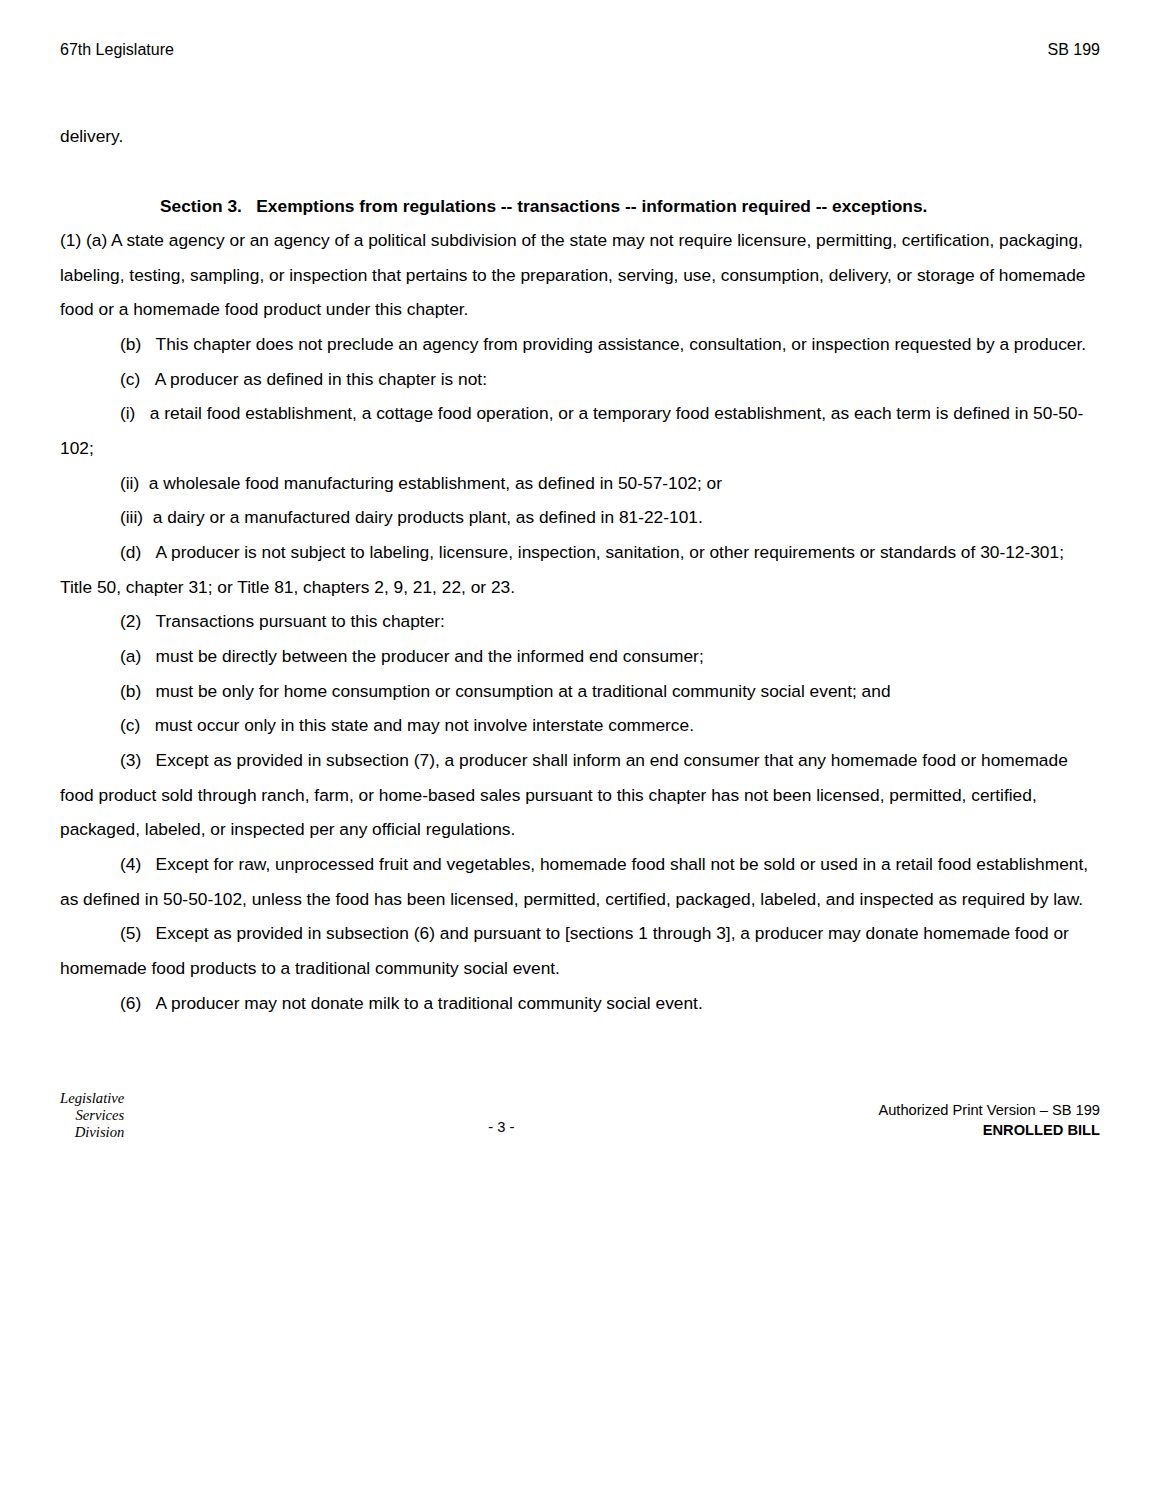67th Legislature
SB 199
delivery.
Section 3. Exemptions from regulations -- transactions -- information required -- exceptions.
(1) (a) A state agency or an agency of a political subdivision of the state may not require licensure, permitting, certification, packaging, labeling, testing, sampling, or inspection that pertains to the preparation, serving, use, consumption, delivery, or storage of homemade food or a homemade food product under this chapter.
(b) This chapter does not preclude an agency from providing assistance, consultation, or inspection requested by a producer.
(c) A producer as defined in this chapter is not:
(i) a retail food establishment, a cottage food operation, or a temporary food establishment, as each term is defined in 50-50-102;
(ii) a wholesale food manufacturing establishment, as defined in 50-57-102; or
(iii) a dairy or a manufactured dairy products plant, as defined in 81-22-101.
(d) A producer is not subject to labeling, licensure, inspection, sanitation, or other requirements or standards of 30-12-301; Title 50, chapter 31; or Title 81, chapters 2, 9, 21, 22, or 23.
(2) Transactions pursuant to this chapter:
(a) must be directly between the producer and the informed end consumer;
(b) must be only for home consumption or consumption at a traditional community social event; and
(c) must occur only in this state and may not involve interstate commerce.
(3) Except as provided in subsection (7), a producer shall inform an end consumer that any homemade food or homemade food product sold through ranch, farm, or home-based sales pursuant to this chapter has not been licensed, permitted, certified, packaged, labeled, or inspected per any official regulations.
(4) Except for raw, unprocessed fruit and vegetables, homemade food shall not be sold or used in a retail food establishment, as defined in 50-50-102, unless the food has been licensed, permitted, certified, packaged, labeled, and inspected as required by law.
(5) Except as provided in subsection (6) and pursuant to [sections 1 through 3], a producer may donate homemade food or homemade food products to a traditional community social event.
(6) A producer may not donate milk to a traditional community social event.
Legislative Services Division
- 3 -
Authorized Print Version – SB 199
ENROLLED BILL